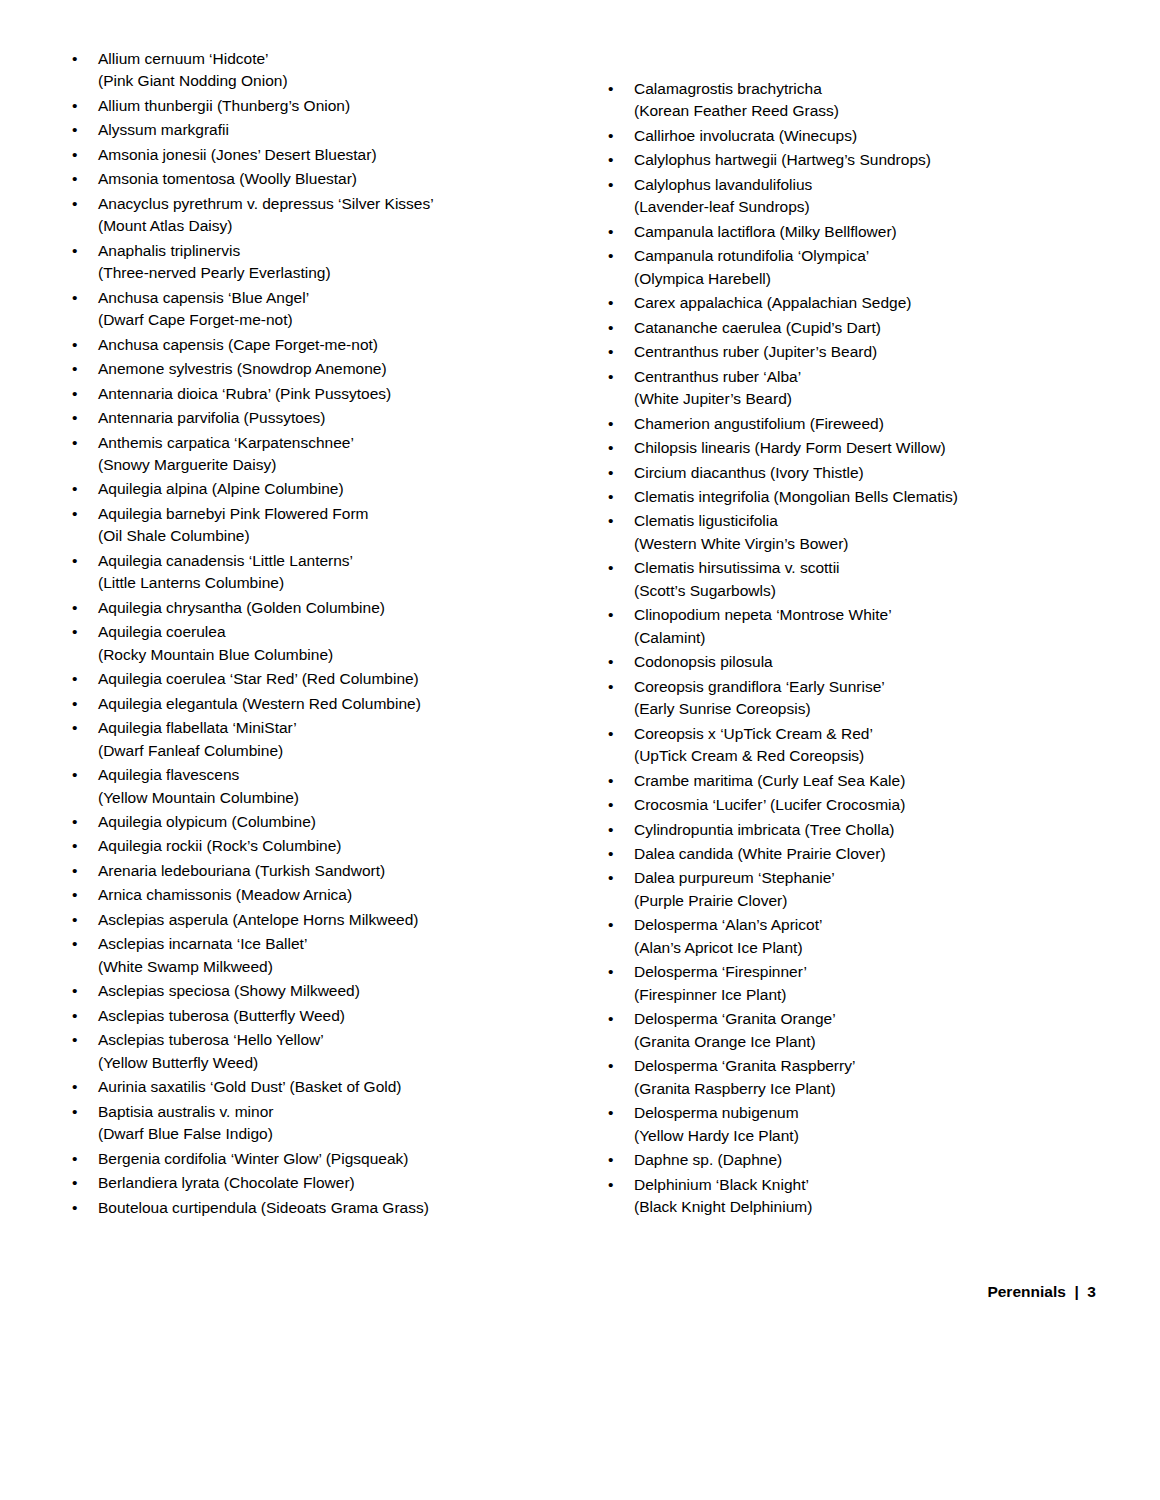Allium cernuum ‘Hidcote’
(Pink Giant Nodding Onion)
Allium thunbergii (Thunberg’s Onion)
Alyssum markgrafii
Amsonia jonesii (Jones’ Desert Bluestar)
Amsonia tomentosa (Woolly Bluestar)
Anacyclus pyrethrum v. depressus ‘Silver Kisses’
(Mount Atlas Daisy)
Anaphalis triplinervis
(Three-nerved Pearly Everlasting)
Anchusa capensis ‘Blue Angel’
(Dwarf Cape Forget-me-not)
Anchusa capensis (Cape Forget-me-not)
Anemone sylvestris (Snowdrop Anemone)
Antennaria dioica ‘Rubra’ (Pink Pussytoes)
Antennaria parvifolia (Pussytoes)
Anthemis carpatica ‘Karpatenschnee’
(Snowy Marguerite Daisy)
Aquilegia alpina (Alpine Columbine)
Aquilegia barnebyi Pink Flowered Form
(Oil Shale Columbine)
Aquilegia canadensis ‘Little Lanterns’
(Little Lanterns Columbine)
Aquilegia chrysantha (Golden Columbine)
Aquilegia coerulea
(Rocky Mountain Blue Columbine)
Aquilegia coerulea ‘Star Red’ (Red Columbine)
Aquilegia elegantula (Western Red Columbine)
Aquilegia flabellata ‘MiniStar’
(Dwarf Fanleaf Columbine)
Aquilegia flavescens
(Yellow Mountain Columbine)
Aquilegia olypicum (Columbine)
Aquilegia rockii (Rock’s Columbine)
Arenaria ledebouriana (Turkish Sandwort)
Arnica chamissonis (Meadow Arnica)
Asclepias asperula (Antelope Horns Milkweed)
Asclepias incarnata ‘Ice Ballet’
(White Swamp Milkweed)
Asclepias speciosa (Showy Milkweed)
Asclepias tuberosa (Butterfly Weed)
Asclepias tuberosa ‘Hello Yellow’
(Yellow Butterfly Weed)
Aurinia saxatilis ‘Gold Dust’ (Basket of Gold)
Baptisia australis v. minor
(Dwarf Blue False Indigo)
Bergenia cordifolia ‘Winter Glow’ (Pigsqueak)
Berlandiera lyrata (Chocolate Flower)
Bouteloua curtipendula (Sideoats Grama Grass)
Calamagrostis brachytricha
(Korean Feather Reed Grass)
Callirhoe involucrata (Winecups)
Calylophus hartwegii (Hartweg’s Sundrops)
Calylophus lavandulifolius
(Lavender-leaf Sundrops)
Campanula lactiflora (Milky Bellflower)
Campanula rotundifolia ‘Olympica’
(Olympica Harebell)
Carex appalachica (Appalachian Sedge)
Catananche caerulea (Cupid’s Dart)
Centranthus ruber (Jupiter’s Beard)
Centranthus ruber ‘Alba’
(White Jupiter’s Beard)
Chamerion angustifolium (Fireweed)
Chilopsis linearis (Hardy Form Desert Willow)
Circium diacanthus (Ivory Thistle)
Clematis integrifolia (Mongolian Bells Clematis)
Clematis ligusticifolia
(Western White Virgin’s Bower)
Clematis hirsutissima v. scottii
(Scott’s Sugarbowls)
Clinopodium nepeta ‘Montrose White’
(Calamint)
Codonopsis pilosula
Coreopsis grandiflora ‘Early Sunrise’
(Early Sunrise Coreopsis)
Coreopsis x ‘UpTick Cream & Red’
(UpTick Cream & Red Coreopsis)
Crambe maritima (Curly Leaf Sea Kale)
Crocosmia ‘Lucifer’ (Lucifer Crocosmia)
Cylindropuntia imbricata (Tree Cholla)
Dalea candida (White Prairie Clover)
Dalea purpureum ‘Stephanie’
(Purple Prairie Clover)
Delosperma ‘Alan’s Apricot’
(Alan’s Apricot Ice Plant)
Delosperma ‘Firespinner’
(Firespinner Ice Plant)
Delosperma ‘Granita Orange’
(Granita Orange Ice Plant)
Delosperma ‘Granita Raspberry’
(Granita Raspberry Ice Plant)
Delosperma nubigenum
(Yellow Hardy Ice Plant)
Daphne sp. (Daphne)
Delphinium ‘Black Knight’
(Black Knight Delphinium)
Perennials | 3